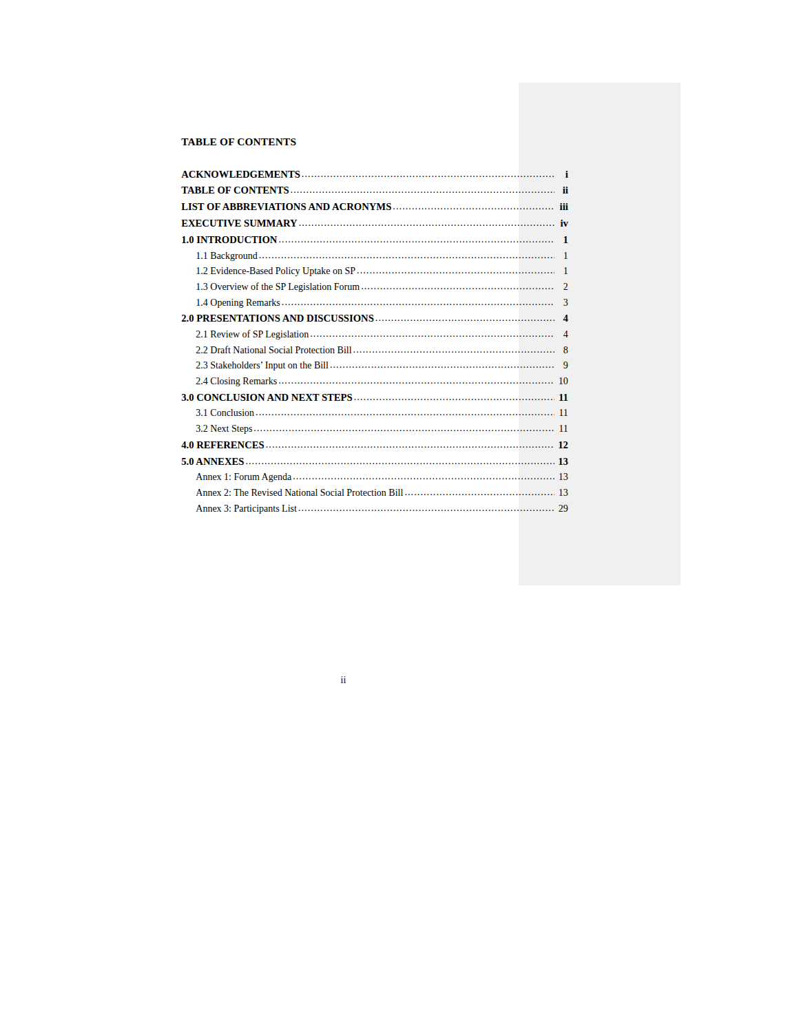TABLE OF CONTENTS
ACKNOWLEDGEMENTS.......................................................................................................... i
TABLE OF CONTENTS......................................................................................................... ii
LIST OF ABBREVIATIONS AND ACRONYMS..................................................................... iii
EXECUTIVE SUMMARY..................................................................................................... iv
1.0 INTRODUCTION.................................................................................................................. 1
1.1 Background......................................................................................................................... 1
1.2 Evidence-Based Policy Uptake on SP................................................................................. 1
1.3 Overview of the SP Legislation Forum............................................................................... 2
1.4 Opening Remarks................................................................................................................ 3
2.0 PRESENTATIONS AND DISCUSSIONS............................................................................ 4
2.1 Review of SP Legislation..................................................................................................... 4
2.2 Draft National Social Protection Bill.................................................................................. 8
2.3 Stakeholders’ Input on the Bill............................................................................................. 9
2.4 Closing Remarks............................................................................................................... 10
3.0 CONCLUSION AND NEXT STEPS................................................................................ 11
3.1 Conclusion......................................................................................................................... 11
3.2 Next Steps.......................................................................................................................... 11
4.0 REFERENCES..................................................................................................................... 12
5.0 ANNEXES............................................................................................................................. 13
Annex 1: Forum Agenda............................................................................................................. 13
Annex 2: The Revised National Social Protection Bill............................................................. 13
Annex 3: Participants List........................................................................................................... 29
ii